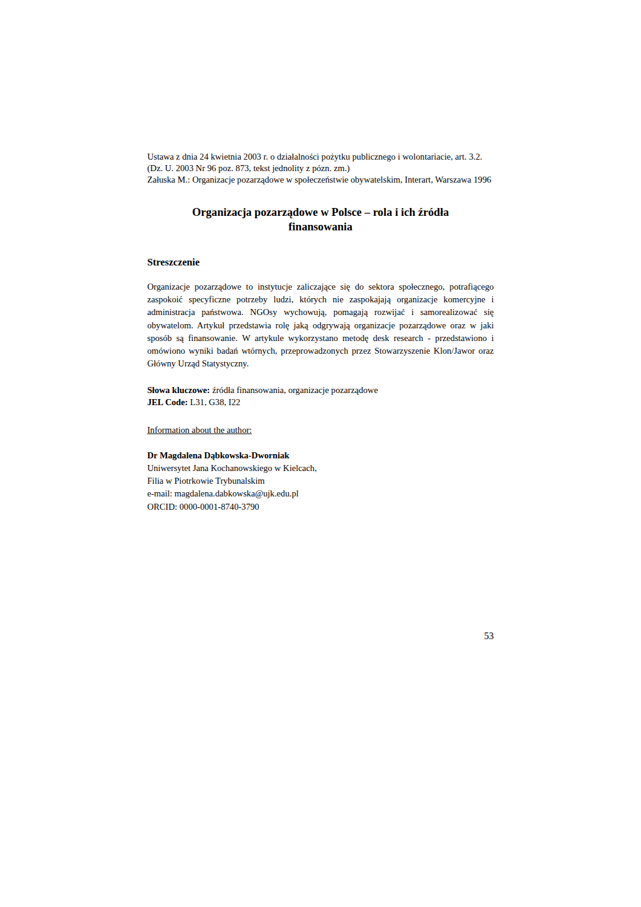Ustawa z dnia 24 kwietnia 2003 r. o działalności pożytku publicznego i wolontariacie, art. 3.2. (Dz. U. 2003 Nr 96 poz. 873, tekst jednolity z pózn. zm.)
Załuska M.: Organizacje pozarządowe w społeczeństwie obywatelskim, Interart, Warszawa 1996
Organizacja pozarządowe w Polsce – rola i ich źródła
finansowania
Streszczenie
Organizacje pozarządowe to instytucje zaliczające się do sektora społecznego, potrafiącego zaspokoić specyficzne potrzeby ludzi, których nie zaspokajają organizacje komercyjne i administracja państwowa. NGOsy wychowują, pomagają rozwijać i samorealizować się obywatelom. Artykuł przedstawia rolę jaką odgrywają organizacje pozarządowe oraz w jaki sposób są finansowanie. W artykule wykorzystano metodę desk research - przedstawiono i omówiono wyniki badań wtórnych, przeprowadzonych przez Stowarzyszenie Klon/Jawor oraz Główny Urząd Statystyczny.
Słowa kluczowe: źródła finansowania, organizacje pozarządowe
JEL Code: L31, G38, I22
Information about the author:
Dr Magdalena Dąbkowska-Dworniak
Uniwersytet Jana Kochanowskiego w Kielcach,
Filia w Piotrkowie Trybunalskim
e-mail: magdalena.dabkowska@ujk.edu.pl
ORCID: 0000-0001-8740-3790
53